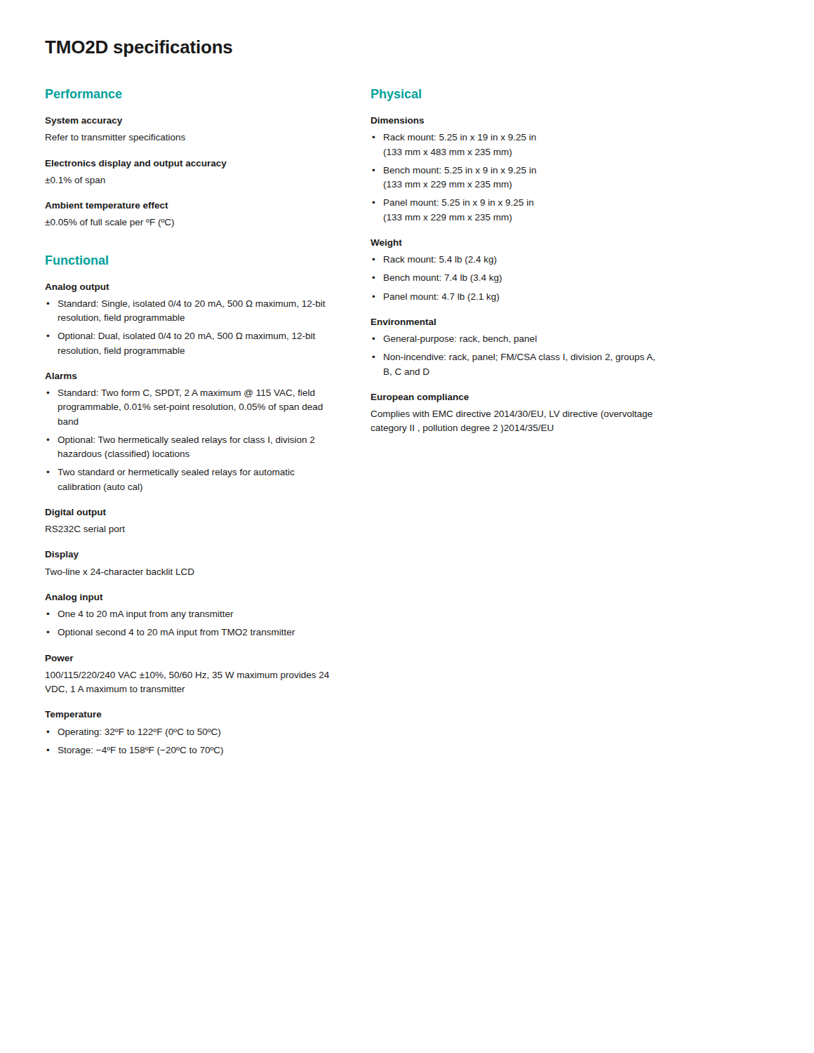TMO2D specifications
Performance
System accuracy
Refer to transmitter specifications
Electronics display and output accuracy
±0.1% of span
Ambient temperature effect
±0.05% of full scale per ºF (ºC)
Functional
Analog output
Standard: Single, isolated 0/4 to 20 mA, 500 Ω maximum, 12-bit resolution, field programmable
Optional: Dual, isolated 0/4 to 20 mA, 500 Ω maximum, 12-bit resolution, field programmable
Alarms
Standard: Two form C, SPDT, 2 A maximum @ 115 VAC, field programmable, 0.01% set-point resolution, 0.05% of span dead band
Optional: Two hermetically sealed relays for class I, division 2 hazardous (classified) locations
Two standard or hermetically sealed relays for automatic calibration (auto cal)
Digital output
RS232C serial port
Display
Two-line x 24-character backlit LCD
Analog input
One 4 to 20 mA input from any transmitter
Optional second 4 to 20 mA input from TMO2 transmitter
Power
100/115/220/240 VAC ±10%, 50/60 Hz, 35 W maximum provides 24 VDC, 1 A maximum to transmitter
Temperature
Operating: 32ºF to 122ºF (0ºC to 50ºC)
Storage: −4ºF to 158ºF (−20ºC to 70ºC)
Physical
Dimensions
Rack mount: 5.25 in x 19 in x 9.25 in
(133 mm x 483 mm x 235 mm)
Bench mount: 5.25 in x 9 in x 9.25 in
(133 mm x 229 mm x 235 mm)
Panel mount: 5.25 in x 9 in x 9.25 in
(133 mm x 229 mm x 235 mm)
Weight
Rack mount: 5.4 lb (2.4 kg)
Bench mount: 7.4 lb (3.4 kg)
Panel mount: 4.7 lb (2.1 kg)
Environmental
General-purpose: rack, bench, panel
Non-incendive: rack, panel; FM/CSA class I, division 2, groups A, B, C and D
European compliance
Complies with EMC directive 2014/30/EU, LV directive (overvoltage category II , pollution degree 2 )2014/35/EU